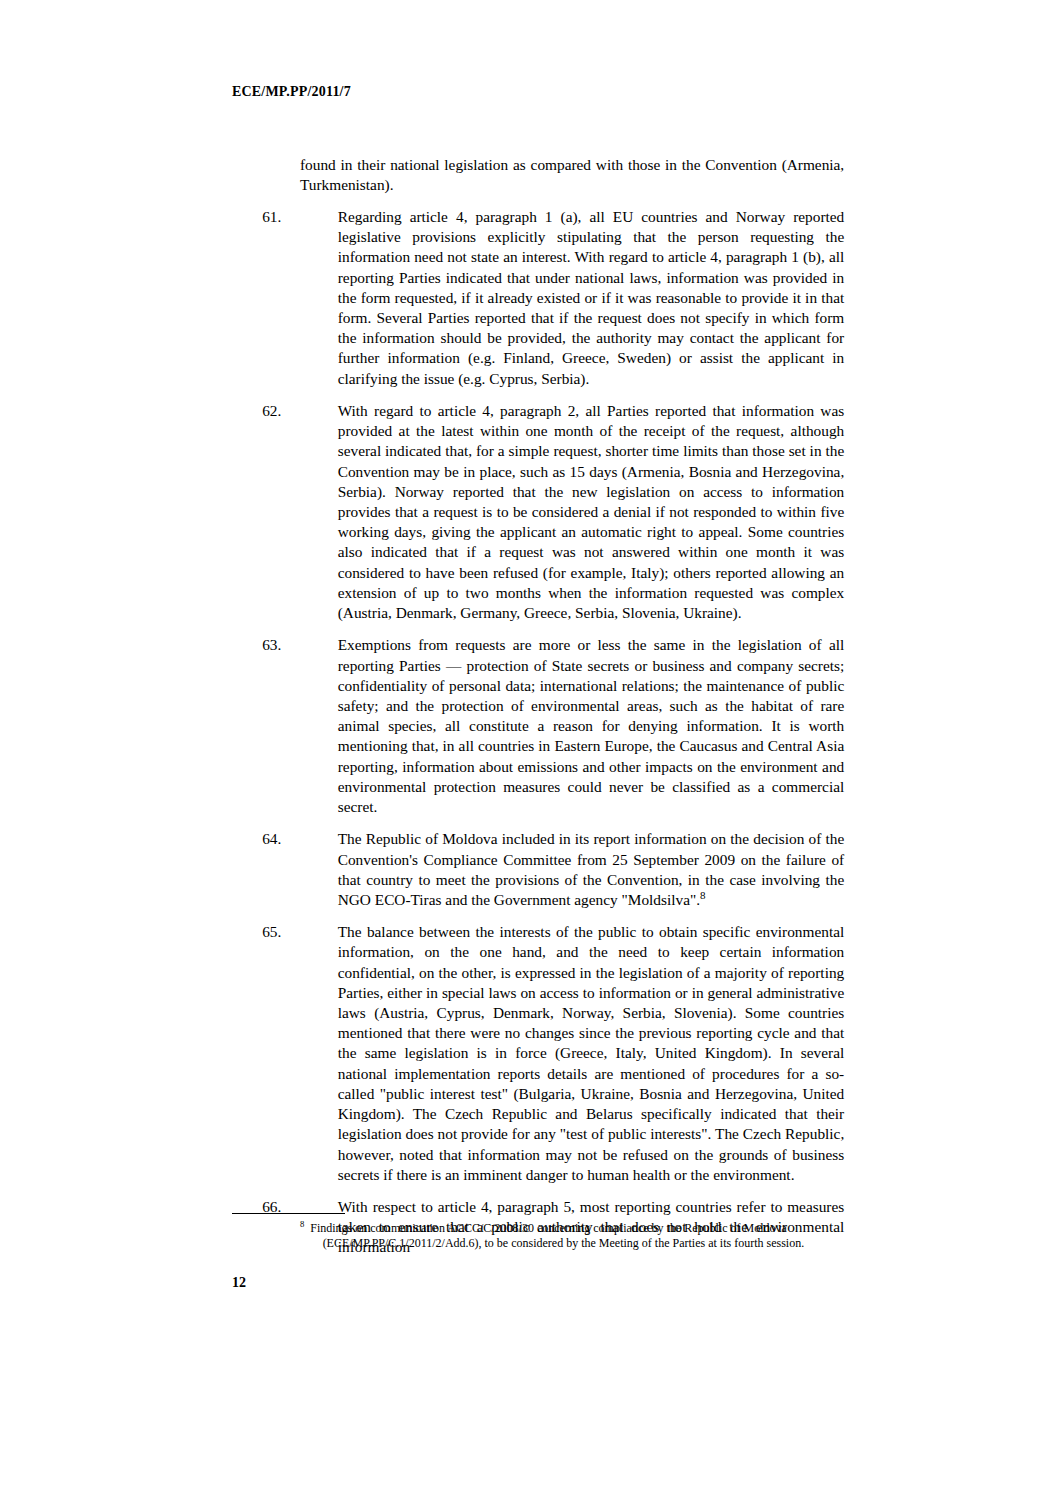ECE/MP.PP/2011/7
found in their national legislation as compared with those in the Convention (Armenia, Turkmenistan).
61. Regarding article 4, paragraph 1 (a), all EU countries and Norway reported legislative provisions explicitly stipulating that the person requesting the information need not state an interest. With regard to article 4, paragraph 1 (b), all reporting Parties indicated that under national laws, information was provided in the form requested, if it already existed or if it was reasonable to provide it in that form. Several Parties reported that if the request does not specify in which form the information should be provided, the authority may contact the applicant for further information (e.g. Finland, Greece, Sweden) or assist the applicant in clarifying the issue (e.g. Cyprus, Serbia).
62. With regard to article 4, paragraph 2, all Parties reported that information was provided at the latest within one month of the receipt of the request, although several indicated that, for a simple request, shorter time limits than those set in the Convention may be in place, such as 15 days (Armenia, Bosnia and Herzegovina, Serbia). Norway reported that the new legislation on access to information provides that a request is to be considered a denial if not responded to within five working days, giving the applicant an automatic right to appeal. Some countries also indicated that if a request was not answered within one month it was considered to have been refused (for example, Italy); others reported allowing an extension of up to two months when the information requested was complex (Austria, Denmark, Germany, Greece, Serbia, Slovenia, Ukraine).
63. Exemptions from requests are more or less the same in the legislation of all reporting Parties — protection of State secrets or business and company secrets; confidentiality of personal data; international relations; the maintenance of public safety; and the protection of environmental areas, such as the habitat of rare animal species, all constitute a reason for denying information. It is worth mentioning that, in all countries in Eastern Europe, the Caucasus and Central Asia reporting, information about emissions and other impacts on the environment and environmental protection measures could never be classified as a commercial secret.
64. The Republic of Moldova included in its report information on the decision of the Convention's Compliance Committee from 25 September 2009 on the failure of that country to meet the provisions of the Convention, in the case involving the NGO ECO-Tiras and the Government agency "Moldsilva".8
65. The balance between the interests of the public to obtain specific environmental information, on the one hand, and the need to keep certain information confidential, on the other, is expressed in the legislation of a majority of reporting Parties, either in special laws on access to information or in general administrative laws (Austria, Cyprus, Denmark, Norway, Serbia, Slovenia). Some countries mentioned that there were no changes since the previous reporting cycle and that the same legislation is in force (Greece, Italy, United Kingdom). In several national implementation reports details are mentioned of procedures for a so-called "public interest test" (Bulgaria, Ukraine, Bosnia and Herzegovina, United Kingdom). The Czech Republic and Belarus specifically indicated that their legislation does not provide for any "test of public interests". The Czech Republic, however, noted that information may not be refused on the grounds of business secrets if there is an imminent danger to human health or the environment.
66. With respect to article 4, paragraph 5, most reporting countries refer to measures taken to ensure that a public authority that does not hold the environmental information
8 Findings on communication ACCC/C/2008/30 concerning compliance by the Republic of Moldova (ECE/MP.PP/C.1/2011/2/Add.6), to be considered by the Meeting of the Parties at its fourth session.
12